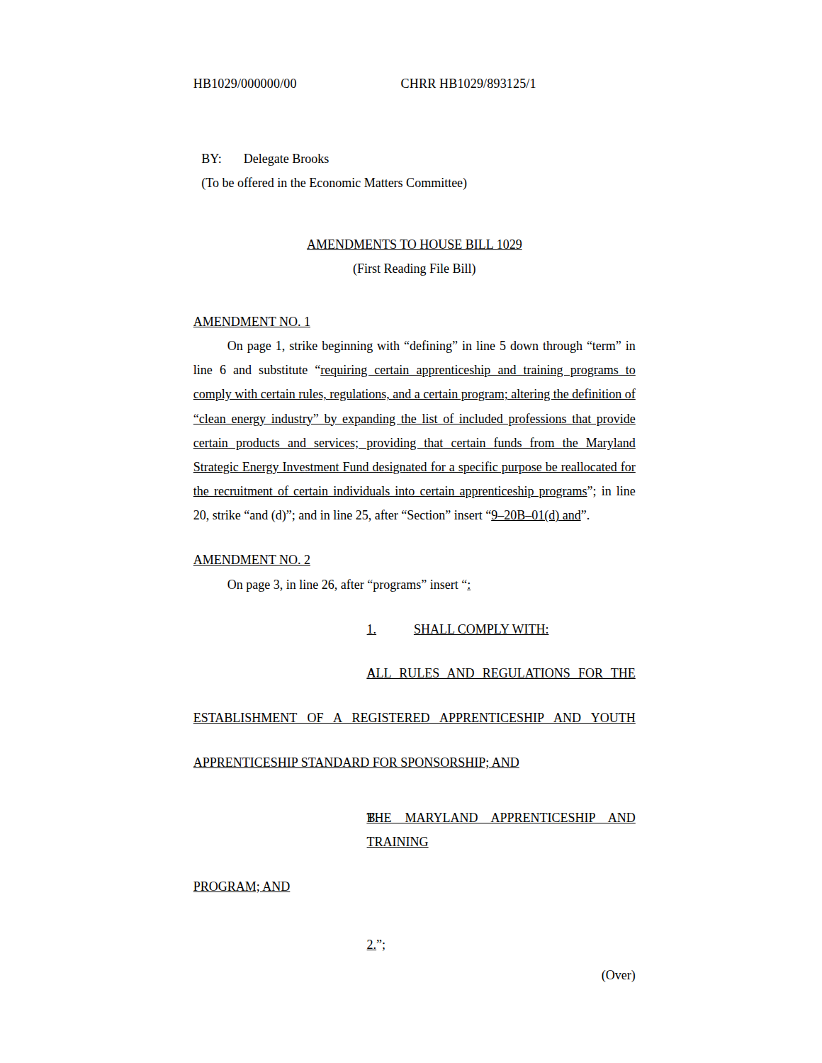HB1029/000000/00
CHRR HB1029/893125/1
BY: Delegate Brooks (To be offered in the Economic Matters Committee)
AMENDMENTS TO HOUSE BILL 1029 (First Reading File Bill)
AMENDMENT NO. 1
On page 1, strike beginning with “defining” in line 5 down through “term” in line 6 and substitute “requiring certain apprenticeship and training programs to comply with certain rules, regulations, and a certain program; altering the definition of “clean energy industry” by expanding the list of included professions that provide certain products and services; providing that certain funds from the Maryland Strategic Energy Investment Fund designated for a specific purpose be reallocated for the recruitment of certain individuals into certain apprenticeship programs”; in line 20, strike “and (d)”; and in line 25, after “Section” insert “9–20B–01(d) and”.
AMENDMENT NO. 2
On page 3, in line 26, after “programs” insert “:
1. SHALL COMPLY WITH:
A.
ALL RULES AND REGULATIONS FOR THE
ESTABLISHMENT OF A REGISTERED APPRENTICESHIP AND YOUTH
APPRENTICESHIP STANDARD FOR SPONSORSHIP; AND
B.
THE MARYLAND APPRENTICESHIP AND TRAINING
PROGRAM; AND
2.”;
(Over)